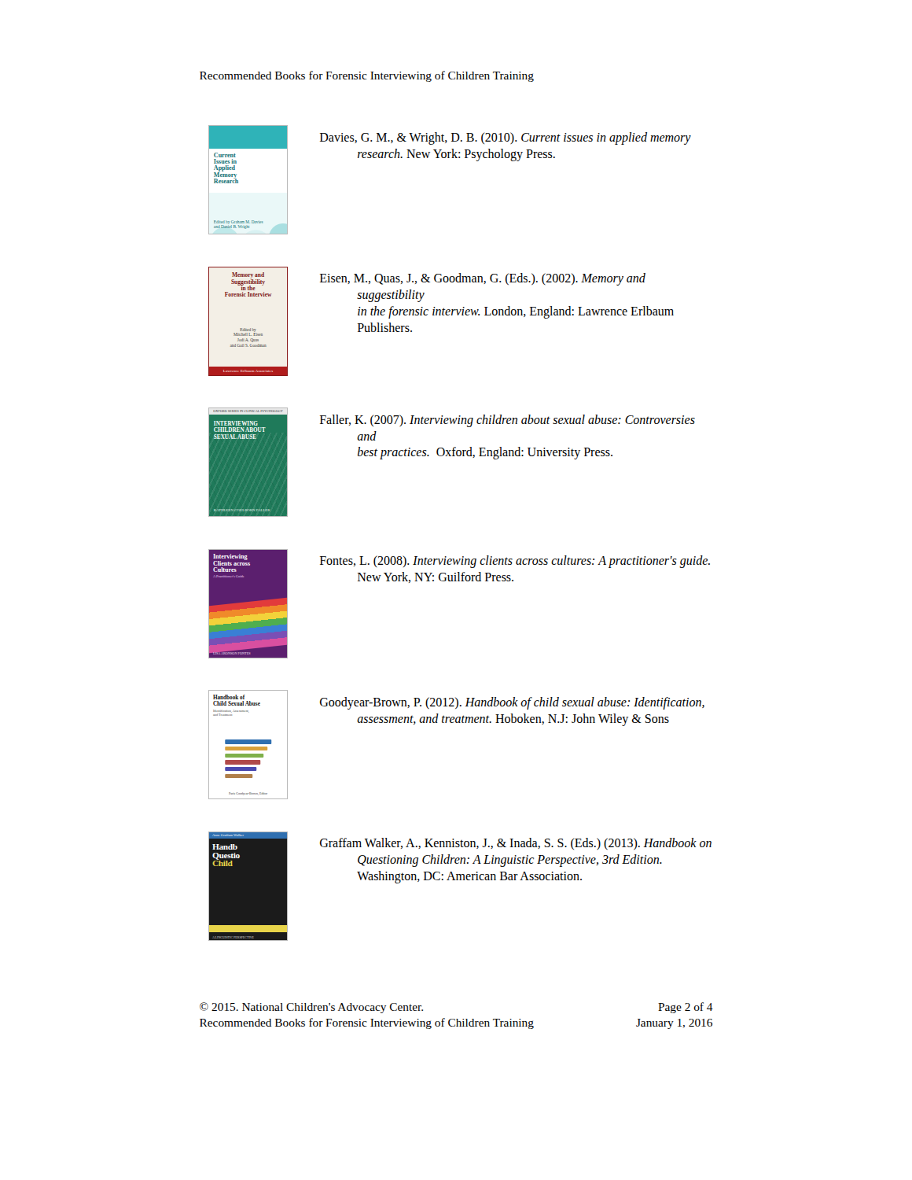Recommended Books for Forensic Interviewing of Children Training
Current
Issues in
Applied
Memory
Research
Edited by Graham M. Davies
and Daniel B. Wright
Davies, G. M., & Wright, D. B. (2010). Current issues in applied memory
research. New York: Psychology Press.
Memory and
Suggestibility
in the
Forensic Interview
Edited by
Mitchell L. Eisen
Jodi A. Quas
and Gail S. Goodman
Lawrence Erlbaum Associates
Eisen, M., Quas, J., & Goodman, G. (Eds.). (2002). Memory and suggestibility
in the forensic interview. London, England: Lawrence Erlbaum
Publishers.
OXFORD SERIES IN CLINICAL PSYCHOLOGY
INTERVIEWING
CHILDREN ABOUT
SEXUAL ABUSE
KATHLEEN COULBORN FALLER
Faller, K. (2007). Interviewing children about sexual abuse: Controversies and
best practices. Oxford, England: University Press.
Interviewing
Clients across
Cultures
A Practitioner's Guide
LISA ARONSON FONTES
Fontes, L. (2008). Interviewing clients across cultures: A practitioner's guide.
New York, NY: Guilford Press.
Handbook of
Child Sexual Abuse
Identification, Assessment,
and Treatment
Paris Goodyear-Brown, Editor
Goodyear-Brown, P. (2012). Handbook of child sexual abuse: Identification,
assessment, and treatment. Hoboken, N.J: John Wiley & Sons
Anne Graffam Walker
Handb
Questio
Child
A LINGUISTIC PERSPECTIVE
Graffam Walker, A., Kenniston, J., & Inada, S. S. (Eds.) (2013). Handbook on
Questioning Children: A Linguistic Perspective, 3rd Edition.
Washington, DC: American Bar Association.
© 2015. National Children's Advocacy Center.
Recommended Books for Forensic Interviewing of Children Training
Page 2 of 4
January 1, 2016